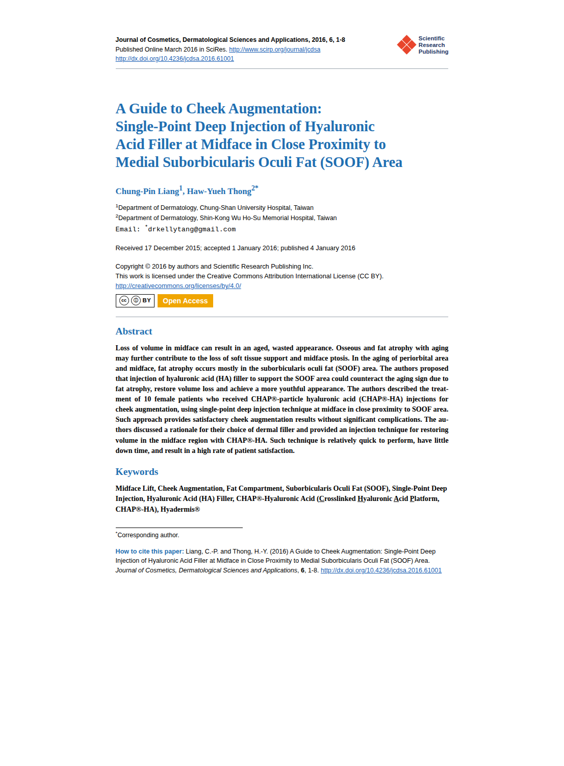Journal of Cosmetics, Dermatological Sciences and Applications, 2016, 6, 1-8
Published Online March 2016 in SciRes. http://www.scirp.org/journal/jcdsa
http://dx.doi.org/10.4236/jcdsa.2016.61001
Scientific
Research
Publishing
A Guide to Cheek Augmentation:
Single-Point Deep Injection of Hyaluronic
Acid Filler at Midface in Close Proximity to
Medial Suborbicularis Oculi Fat (SOOF) Area
Chung-Pin Liang1, Haw-Yueh Thong2*
1Department of Dermatology, Chung-Shan University Hospital, Taiwan
2Department of Dermatology, Shin-Kong Wu Ho-Su Memorial Hospital, Taiwan
Email: *drkellytang@gmail.com
Received 17 December 2015; accepted 1 January 2016; published 4 January 2016
Copyright © 2016 by authors and Scientific Research Publishing Inc.
This work is licensed under the Creative Commons Attribution International License (CC BY).
http://creativecommons.org/licenses/by/4.0/
cc ⓘ BY
Open Access
Abstract
Loss of volume in midface can result in an aged, wasted appearance. Osseous and fat atrophy with aging may further contribute to the loss of soft tissue support and midface ptosis. In the aging of periorbital area and midface, fat atrophy occurs mostly in the suborbicularis oculi fat (SOOF) area. The authors proposed that injection of hyaluronic acid (HA) filler to support the SOOF area could counteract the aging sign due to fat atrophy, restore volume loss and achieve a more youthful appearance. The authors described the treatment of 10 female patients who received CHAP®-particle hyaluronic acid (CHAP®-HA) injections for cheek augmentation, using single-point deep injection technique at midface in close proximity to SOOF area. Such approach provides satisfactory cheek augmentation results without significant complications. The authors discussed a rationale for their choice of dermal filler and provided an injection technique for restoring volume in the midface region with CHAP®-HA. Such technique is relatively quick to perform, have little down time, and result in a high rate of patient satisfaction.
Keywords
Midface Lift, Cheek Augmentation, Fat Compartment, Suborbicularis Oculi Fat (SOOF), Single-Point Deep Injection, Hyaluronic Acid (HA) Filler, CHAP®-Hyaluronic Acid (Crosslinked Hyaluronic Acid Platform, CHAP®-HA), Hyadermis®
*Corresponding author.
How to cite this paper: Liang, C.-P. and Thong, H.-Y. (2016) A Guide to Cheek Augmentation: Single-Point Deep Injection of Hyaluronic Acid Filler at Midface in Close Proximity to Medial Suborbicularis Oculi Fat (SOOF) Area. Journal of Cosmetics, Dermatological Sciences and Applications, 6, 1-8. http://dx.doi.org/10.4236/jcdsa.2016.61001